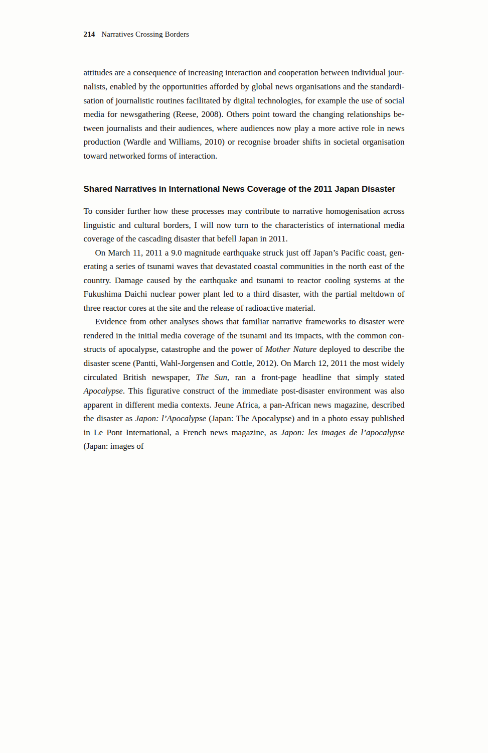214 Narratives Crossing Borders
attitudes are a consequence of increasing interaction and cooperation between individual journalists, enabled by the opportunities afforded by global news organisations and the standardisation of journalistic routines facilitated by digital technologies, for example the use of social media for newsgathering (Reese, 2008). Others point toward the changing relationships between journalists and their audiences, where audiences now play a more active role in news production (Wardle and Williams, 2010) or recognise broader shifts in societal organisation toward networked forms of interaction.
Shared Narratives in International News Coverage of the 2011 Japan Disaster
To consider further how these processes may contribute to narrative homogenisation across linguistic and cultural borders, I will now turn to the characteristics of international media coverage of the cascading disaster that befell Japan in 2011.
On March 11, 2011 a 9.0 magnitude earthquake struck just off Japan’s Pacific coast, generating a series of tsunami waves that devastated coastal communities in the north east of the country. Damage caused by the earthquake and tsunami to reactor cooling systems at the Fukushima Daichi nuclear power plant led to a third disaster, with the partial meltdown of three reactor cores at the site and the release of radioactive material.
Evidence from other analyses shows that familiar narrative frameworks to disaster were rendered in the initial media coverage of the tsunami and its impacts, with the common constructs of apocalypse, catastrophe and the power of Mother Nature deployed to describe the disaster scene (Pantti, Wahl-Jorgensen and Cottle, 2012). On March 12, 2011 the most widely circulated British newspaper, The Sun, ran a front-page headline that simply stated Apocalypse. This figurative construct of the immediate post-disaster environment was also apparent in different media contexts. Jeune Africa, a pan-African news magazine, described the disaster as Japon: l’Apocalypse (Japan: The Apocalypse) and in a photo essay published in Le Pont International, a French news magazine, as Japon: les images de l’apocalypse (Japan: images of